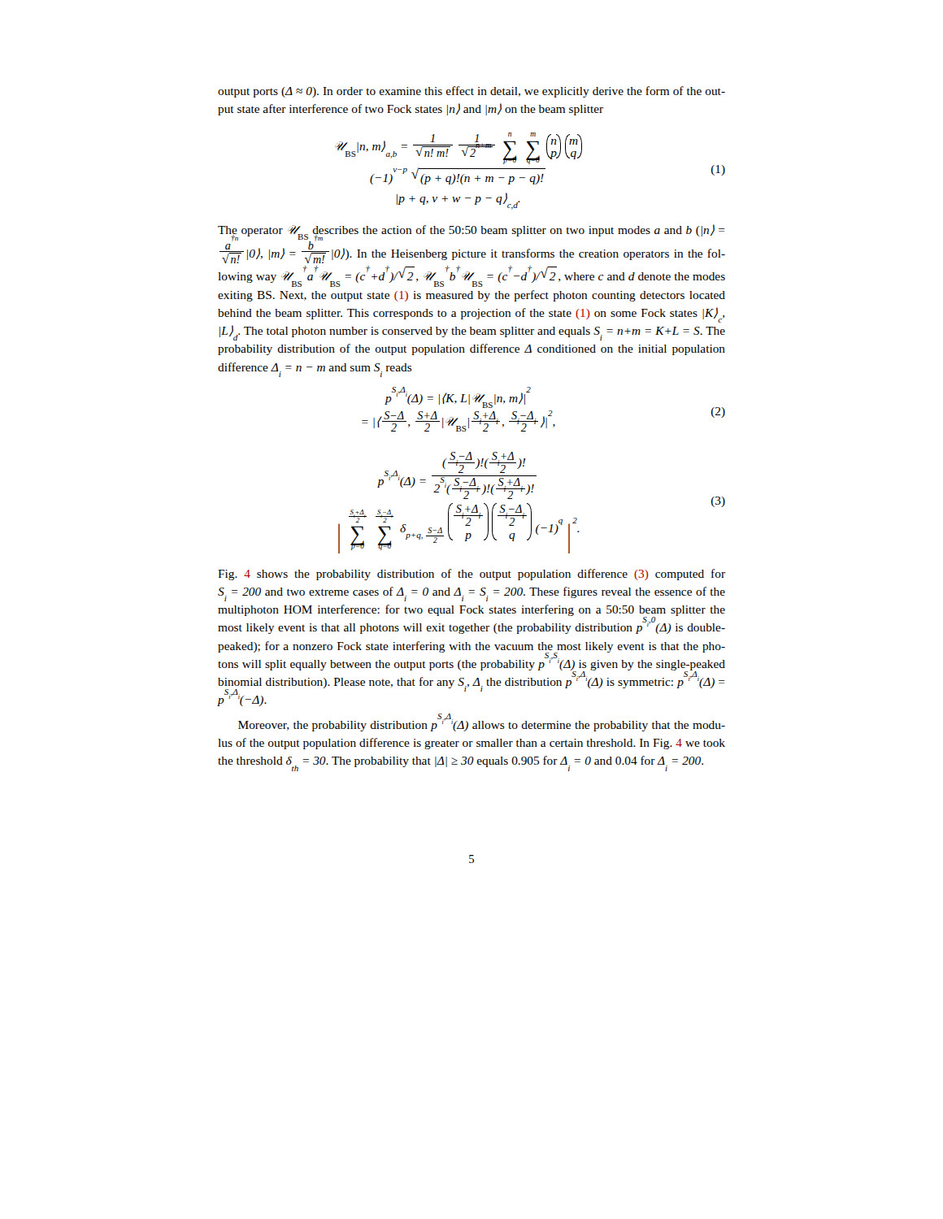output ports (Δ ≈ 0). In order to examine this effect in detail, we explicitly derive the form of the output state after interference of two Fock states |n⟩ and |m⟩ on the beam splitter
𝒰BS|n, m⟩a,b = 1√n! m! 1√2n+m n∑p=0 m∑q=0 np mq (−1)v−p √(p + q)!(n + m − p − q)! |p + q, v + w − p − q⟩c,d.
(1)
The operator 𝒰BS describes the action of the 50:50 beam splitter on two input modes a and b (|n⟩ = a†n√n!|0⟩, |m⟩ = b†m√m!|0⟩). In the Heisenberg picture it transforms the creation operators in the following way 𝒰BS†a†𝒰BS = (c†+d†)/√2, 𝒰BS†b†𝒰BS = (c†−d†)/√2, where c and d denote the modes exiting BS. Next, the output state (1) is measured by the perfect photon counting detectors located behind the beam splitter. This corresponds to a projection of the state (1) on some Fock states |K⟩c, |L⟩d. The total photon number is conserved by the beam splitter and equals Si = n+m = K+L = S. The probability distribution of the output population difference Δ conditioned on the initial population difference Δi = n − m and sum Si reads
pSi,Δi(Δ) = |⟨K, L|𝒰BS|n, m⟩|2 = |⟨S−Δ 2, S+Δ 2|𝒰BS|Si+Δi 2, Si−Δi 2⟩|2,
(2)
pSi,Δi(Δ) = (Si−Δ 2)!(Si+Δ 2)!2Si(Si−Δi 2)!(Si+Δi 2)! | Si+Δi 2∑p=0 Si−Δi 2∑q=0 δp+q, S−Δ 2 Si+Δi 2 p Si−Δi 2 q (−1)q |2.
(3)
Fig. 4 shows the probability distribution of the output population difference (3) computed for Si = 200 and two extreme cases of Δi = 0 and Δi = Si = 200. These figures reveal the essence of the multiphoton HOM interference: for two equal Fock states interfering on a 50:50 beam splitter the most likely event is that all photons will exit together (the probability distribution pSi,0(Δ) is double-peaked); for a nonzero Fock state interfering with the vacuum the most likely event is that the photons will split equally between the output ports (the probability pSi,Si(Δ) is given by the single-peaked binomial distribution). Please note, that for any Si, Δi the distribution pSi,Δi(Δ) is symmetric: pSi,Δi(Δ) = pSi,Δi(−Δ).
Moreover, the probability distribution pSi,Δi(Δ) allows to determine the probability that the modulus of the output population difference is greater or smaller than a certain threshold. In Fig. 4 we took the threshold δth = 30. The probability that |Δ| ≥ 30 equals 0.905 for Δi = 0 and 0.04 for Δi = 200.
5